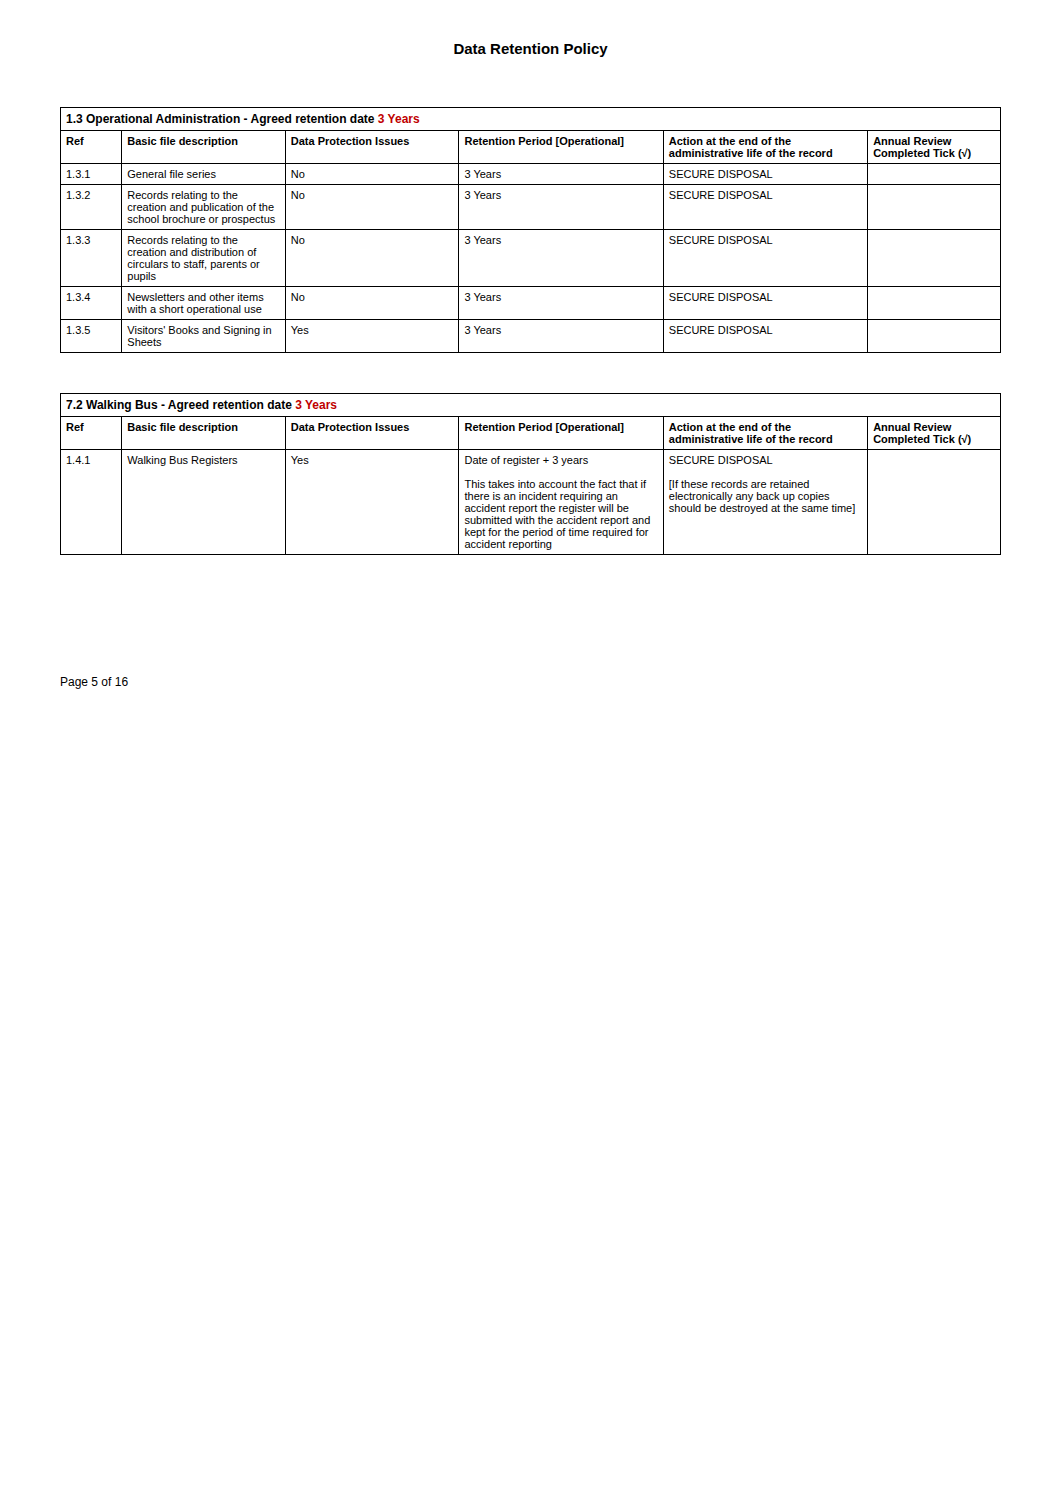Data Retention Policy
1.3 Operational Administration - Agreed retention date 3 Years
| Ref | Basic file description | Data Protection Issues | Retention Period [Operational] | Action at the end of the administrative life of the record | Annual Review Completed Tick (√) |
| --- | --- | --- | --- | --- | --- |
| 1.3.1 | General file series | No | 3 Years | SECURE DISPOSAL | |
| 1.3.2 | Records relating to the creation and publication of the school brochure or prospectus | No | 3 Years | SECURE DISPOSAL | |
| 1.3.3 | Records relating to the creation and distribution of circulars to staff, parents or pupils | No | 3 Years | SECURE DISPOSAL | |
| 1.3.4 | Newsletters and other items with a short operational use | No | 3 Years | SECURE DISPOSAL | |
| 1.3.5 | Visitors' Books and Signing in Sheets | Yes | 3 Years | SECURE DISPOSAL | |
7.2 Walking Bus - Agreed retention date 3 Years
| Ref | Basic file description | Data Protection Issues | Retention Period [Operational] | Action at the end of the administrative life of the record | Annual Review Completed Tick (√) |
| --- | --- | --- | --- | --- | --- |
| 1.4.1 | Walking Bus Registers | Yes | Date of register + 3 years This takes into account the fact that if there is an incident requiring an accident report the register will be submitted with the accident report and kept for the period of time required for accident reporting | SECURE DISPOSAL [If these records are retained electronically any back up copies should be destroyed at the same time] | |
Page 5 of 16